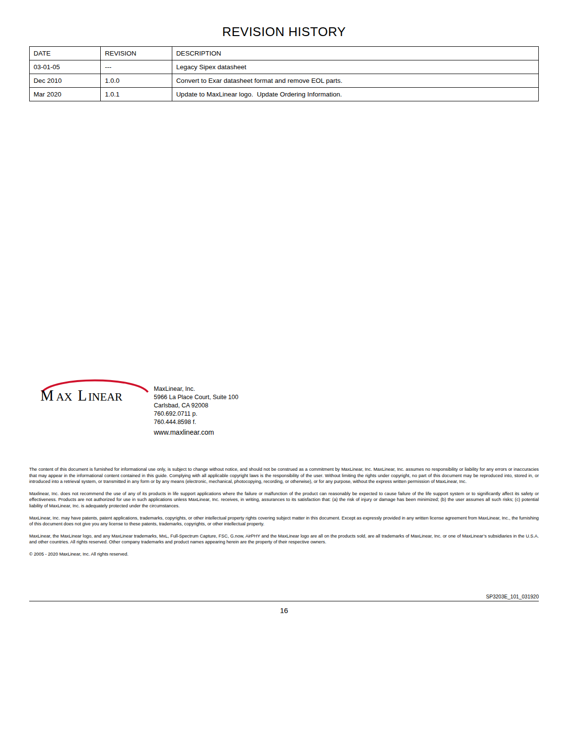REVISION HISTORY
| DATE | REVISION | DESCRIPTION |
| 03-01-05 | --- | Legacy Sipex datasheet |
| Dec 2010 | 1.0.0 | Convert to Exar datasheet format and remove EOL parts. |
| Mar 2020 | 1.0.1 | Update to MaxLinear logo. Update Ordering Information. |
M AX L INEAR
MaxLinear, Inc.
5966 La Place Court, Suite 100
Carlsbad, CA 92008
760.692.0711 p.
760.444.8598 f.
www.maxlinear.com
The content of this document is furnished for informational use only, is subject to change without notice, and should not be construed as a commitment by MaxLinear, Inc. MaxLinear, Inc. assumes no responsibility or liability for any errors or inaccuracies that may appear in the informational content contained in this guide. Complying with all applicable copyright laws is the responsibility of the user. Without limiting the rights under copyright, no part of this document may be reproduced into, stored in, or introduced into a retrieval system, or transmitted in any form or by any means (electronic, mechanical, photocopying, recording, or otherwise), or for any purpose, without the express written permission of MaxLinear, Inc.
Maxlinear, Inc. does not recommend the use of any of its products in life support applications where the failure or malfunction of the product can reasonably be expected to cause failure of the life support system or to significantly affect its safety or effectiveness. Products are not authorized for use in such applications unless MaxLinear, Inc. receives, in writing, assurances to its satisfaction that: (a) the risk of injury or damage has been minimized; (b) the user assumes all such risks; (c) potential liability of MaxLinear, Inc. is adequately protected under the circumstances.
MaxLinear, Inc. may have patents, patent applications, trademarks, copyrights, or other intellectual property rights covering subject matter in this document. Except as expressly provided in any written license agreement from MaxLinear, Inc., the furnishing of this document does not give you any license to these patents, trademarks, copyrights, or other intellectual property.
MaxLinear, the MaxLinear logo, and any MaxLinear trademarks, MxL, Full-Spectrum Capture, FSC, G.now, AirPHY and the MaxLinear logo are all on the products sold, are all trademarks of MaxLinear, Inc. or one of MaxLinear’s subsidiaries in the U.S.A. and other countries. All rights reserved. Other company trademarks and product names appearing herein are the property of their respective owners.
© 2005 - 2020 MaxLinear, Inc. All rights reserved.
SP3203E_101_031920
16